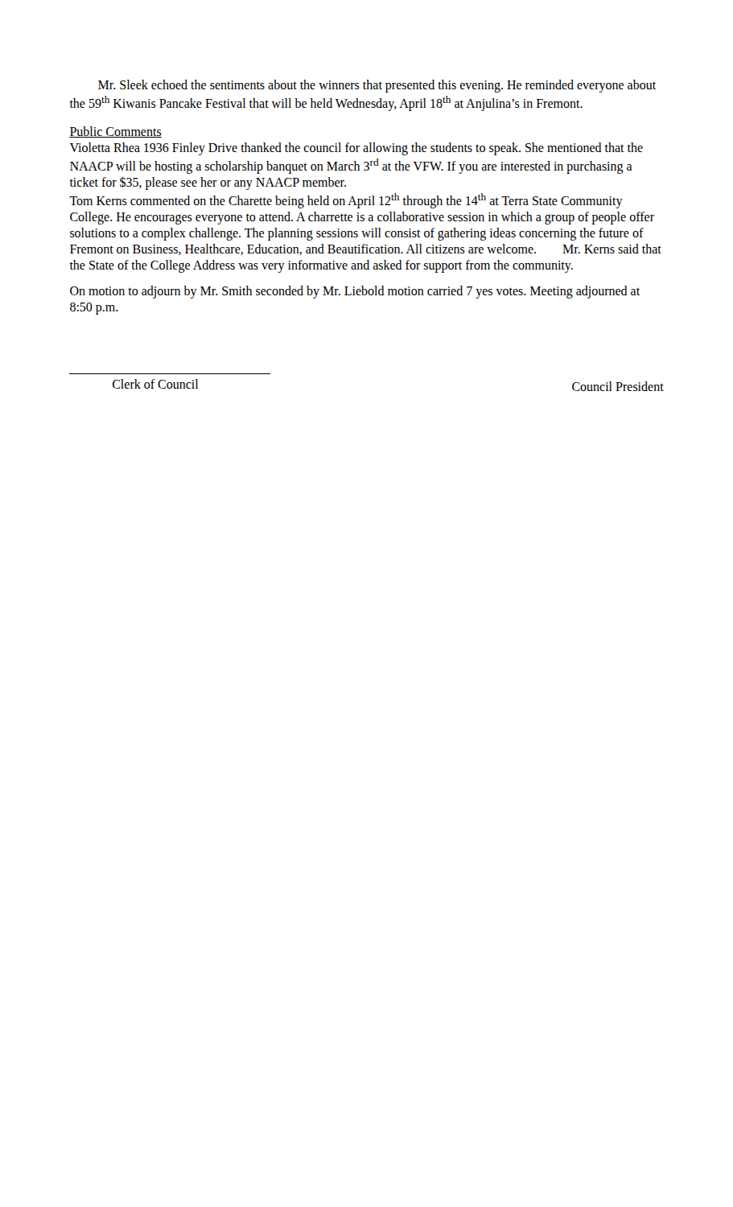Mr. Sleek echoed the sentiments about the winners that presented this evening. He reminded everyone about the 59th Kiwanis Pancake Festival that will be held Wednesday, April 18th at Anjulina’s in Fremont.
Public Comments
Violetta Rhea 1936 Finley Drive thanked the council for allowing the students to speak. She mentioned that the NAACP will be hosting a scholarship banquet on March 3rd at the VFW. If you are interested in purchasing a ticket for $35, please see her or any NAACP member.
Tom Kerns commented on the Charette being held on April 12th through the 14th at Terra State Community College. He encourages everyone to attend. A charrette is a collaborative session in which a group of people offer solutions to a complex challenge. The planning sessions will consist of gathering ideas concerning the future of Fremont on Business, Healthcare, Education, and Beautification. All citizens are welcome. Mr. Kerns said that the State of the College Address was very informative and asked for support from the community.
On motion to adjourn by Mr. Smith seconded by Mr. Liebold motion carried 7 yes votes. Meeting adjourned at 8:50 p.m.
Clerk of Council
Council President